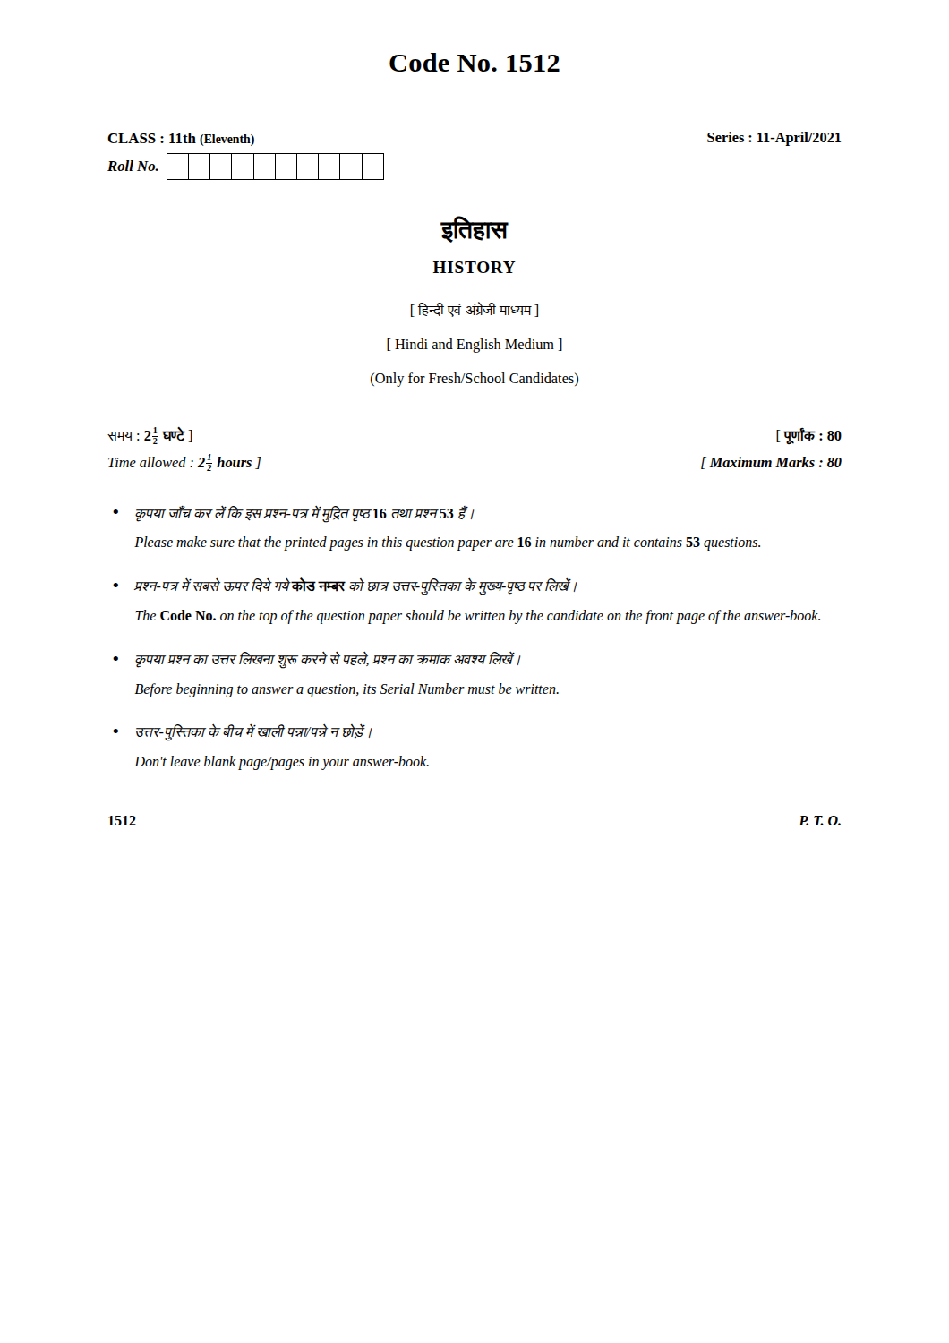Code No. 1512
CLASS : 11th (Eleventh)
Series : 11-April/2021
Roll No.
इतिहास
HISTORY
[ हिन्दी एवं अंग्रेजी माध्यम ]
[ Hindi and English Medium ]
(Only for Fresh/School Candidates)
समय : 212 घण्टे ]
[ पूर्णांक : 80
Time allowed : 212 hours ]
[ Maximum Marks : 80
कृपया जाँच कर लें कि इस प्रश्न-पत्र में मुद्रित पृष्ठ 16 तथा प्रश्न 53 हैं।
Please make sure that the printed pages in this question paper are 16 in number and it contains 53 questions.
प्रश्न-पत्र में सबसे ऊपर दिये गये कोड नम्बर को छात्र उत्तर-पुस्तिका के मुख्य-पृष्ठ पर लिखें।
The Code No. on the top of the question paper should be written by the candidate on the front page of the answer-book.
कृपया प्रश्न का उत्तर लिखना शुरू करने से पहले, प्रश्न का क्रमांक अवश्य लिखें।
Before beginning to answer a question, its Serial Number must be written.
उत्तर-पुस्तिका के बीच में खाली पन्ना/पन्ने न छोड़ें।
Don't leave blank page/pages in your answer-book.
1512 P. T. O.